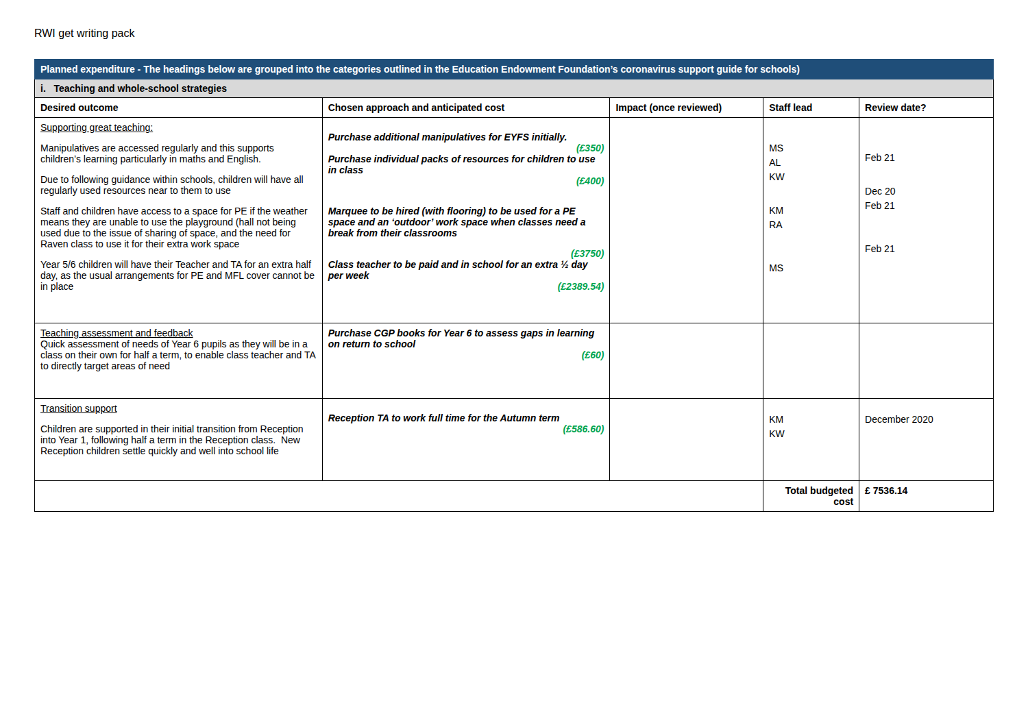RWI get writing pack
| Planned expenditure - The headings below are grouped into the categories outlined in the Education Endowment Foundation’s coronavirus support guide for schools) |
| i. Teaching and whole-school strategies |
| Desired outcome | Chosen approach and anticipated cost | Impact (once reviewed) | Staff lead | Review date? |
| Supporting great teaching: Manipulatives are accessed regularly and this supports children’s learning particularly in maths and English. Due to following guidance within schools, children will have all regularly used resources near to them to use Staff and children have access to a space for PE if the weather means they are unable to use the playground (hall not being used due to the issue of sharing of space, and the need for Raven class to use it for their extra work space Year 5/6 children will have their Teacher and TA for an extra half day, as the usual arrangements for PE and MFL cover cannot be in place | Purchase additional manipulatives for EYFS initially. (£350) Purchase individual packs of resources for children to use in class (£400) Marquee to be hired (with flooring) to be used for a PE space and an ‘outdoor’ work space when classes need a break from their classrooms (£3750) Class teacher to be paid and in school for an extra ½ day per week (£2389.54) | | MS AL KW KM RA MS | Feb 21 Dec 20 Feb 21 Feb 21 |
| Teaching assessment and feedback Quick assessment of needs of Year 6 pupils as they will be in a class on their own for half a term, to enable class teacher and TA to directly target areas of need | Purchase CGP books for Year 6 to assess gaps in learning on return to school (£60) | | | |
| Transition support Children are supported in their initial transition from Reception into Year 1, following half a term in the Reception class. New Reception children settle quickly and well into school life | Reception TA to work full time for the Autumn term (£586.60) | | KM KW | December 2020 |
| | Total budgeted cost | £ 7536.14 |